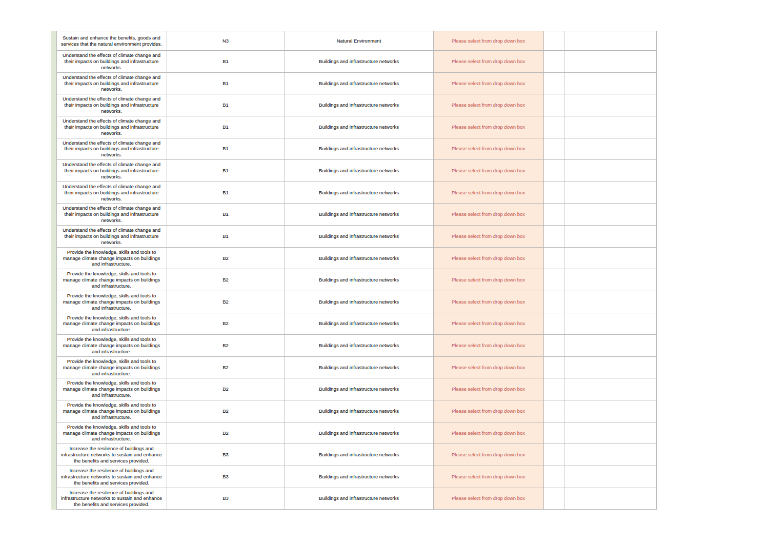| | Sustain and enhance the benefits, goods and services that the natural environment provides. | N3 | Natural Environment | Please select from drop down box | | |
| | Understand the effects of climate change and their impacts on buildings and infrastructure networks. | B1 | Buildings and infrastructure networks | Please select from drop down box | | |
| | Understand the effects of climate change and their impacts on buildings and infrastructure networks. | B1 | Buildings and infrastructure networks | Please select from drop down box | | |
| | Understand the effects of climate change and their impacts on buildings and infrastructure networks. | B1 | Buildings and infrastructure networks | Please select from drop down box | | |
| | Understand the effects of climate change and their impacts on buildings and infrastructure networks. | B1 | Buildings and infrastructure networks | Please select from drop down box | | |
| | Understand the effects of climate change and their impacts on buildings and infrastructure networks. | B1 | Buildings and infrastructure networks | Please select from drop down box | | |
| | Understand the effects of climate change and their impacts on buildings and infrastructure networks. | B1 | Buildings and infrastructure networks | Please select from drop down box | | |
| | Understand the effects of climate change and their impacts on buildings and infrastructure networks. | B1 | Buildings and infrastructure networks | Please select from drop down box | | |
| | Understand the effects of climate change and their impacts on buildings and infrastructure networks. | B1 | Buildings and infrastructure networks | Please select from drop down box | | |
| | Understand the effects of climate change and their impacts on buildings and infrastructure networks. | B1 | Buildings and infrastructure networks | Please select from drop down box | | |
| | Provide the knowledge, skills and tools to manage climate change impacts on buildings and infrastructure. | B2 | Buildings and infrastructure networks | Please select from drop down box | | |
| | Provide the knowledge, skills and tools to manage climate change impacts on buildings and infrastructure. | B2 | Buildings and infrastructure networks | Please select from drop down box | | |
| | Provide the knowledge, skills and tools to manage climate change impacts on buildings and infrastructure. | B2 | Buildings and infrastructure networks | Please select from drop down box | | |
| | Provide the knowledge, skills and tools to manage climate change impacts on buildings and infrastructure. | B2 | Buildings and infrastructure networks | Please select from drop down box | | |
| | Provide the knowledge, skills and tools to manage climate change impacts on buildings and infrastructure. | B2 | Buildings and infrastructure networks | Please select from drop down box | | |
| | Provide the knowledge, skills and tools to manage climate change impacts on buildings and infrastructure. | B2 | Buildings and infrastructure networks | Please select from drop down box | | |
| | Provide the knowledge, skills and tools to manage climate change impacts on buildings and infrastructure. | B2 | Buildings and infrastructure networks | Please select from drop down box | | |
| | Provide the knowledge, skills and tools to manage climate change impacts on buildings and infrastructure. | B2 | Buildings and infrastructure networks | Please select from drop down box | | |
| | Provide the knowledge, skills and tools to manage climate change impacts on buildings and infrastructure. | B2 | Buildings and infrastructure networks | Please select from drop down box | | |
| | Increase the resilience of buildings and infrastructure networks to sustain and enhance the benefits and services provided. | B3 | Buildings and infrastructure networks | Please select from drop down box | | |
| | Increase the resilience of buildings and infrastructure networks to sustain and enhance the benefits and services provided. | B3 | Buildings and infrastructure networks | Please select from drop down box | | |
| | Increase the resilience of buildings and infrastructure networks to sustain and enhance the benefits and services provided. | B3 | Buildings and infrastructure networks | Please select from drop down box | | |